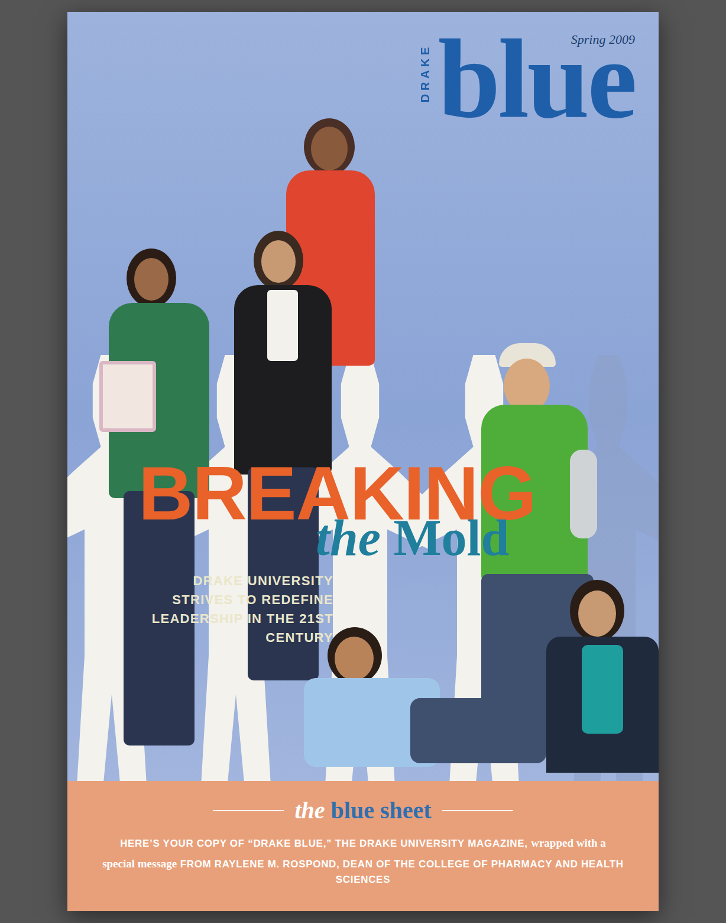DRAKE
Spring 2009
blue
Breaking
the Mold
Drake University strives to redefine leadership in the 21st century
the blue sheet
Here’s your copy of “Drake Blue,” the Drake University magazine, wrapped with a
special message from Raylene M. Rospond, Dean of the College of Pharmacy and Health Sciences